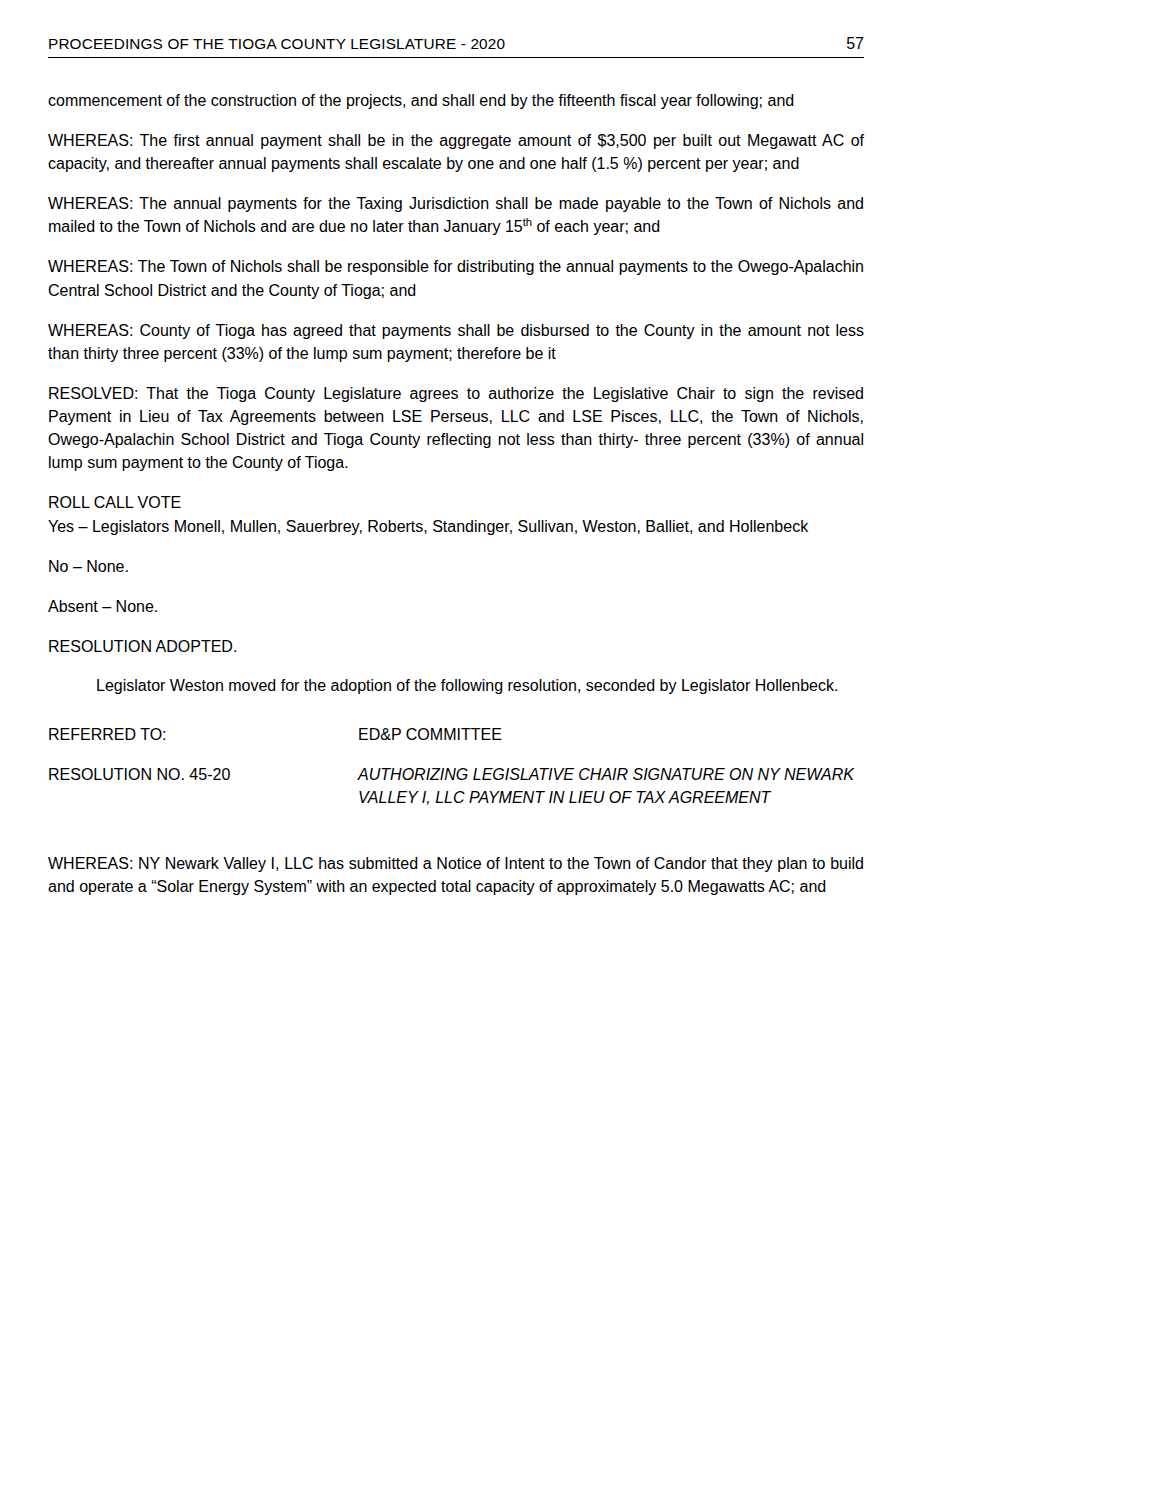PROCEEDINGS OF THE TIOGA COUNTY LEGISLATURE - 2020 57
commencement of the construction of the projects, and shall end by the fifteenth fiscal year following; and
WHEREAS: The first annual payment shall be in the aggregate amount of $3,500 per built out Megawatt AC of capacity, and thereafter annual payments shall escalate by one and one half (1.5 %) percent per year; and
WHEREAS: The annual payments for the Taxing Jurisdiction shall be made payable to the Town of Nichols and mailed to the Town of Nichols and are due no later than January 15th of each year; and
WHEREAS: The Town of Nichols shall be responsible for distributing the annual payments to the Owego-Apalachin Central School District and the County of Tioga; and
WHEREAS: County of Tioga has agreed that payments shall be disbursed to the County in the amount not less than thirty three percent (33%) of the lump sum payment; therefore be it
RESOLVED: That the Tioga County Legislature agrees to authorize the Legislative Chair to sign the revised Payment in Lieu of Tax Agreements between LSE Perseus, LLC and LSE Pisces, LLC, the Town of Nichols, Owego-Apalachin School District and Tioga County reflecting not less than thirty- three percent (33%) of annual lump sum payment to the County of Tioga.
ROLL CALL VOTE
Yes – Legislators Monell, Mullen, Sauerbrey, Roberts, Standinger, Sullivan, Weston, Balliet, and Hollenbeck
No – None.
Absent – None.
RESOLUTION ADOPTED.
Legislator Weston moved for the adoption of the following resolution, seconded by Legislator Hollenbeck.
| REFERRED TO: | ED&P COMMITTEE |
| RESOLUTION NO. 45-20 | AUTHORIZING LEGISLATIVE CHAIR SIGNATURE ON NY NEWARK VALLEY I, LLC PAYMENT IN LIEU OF TAX AGREEMENT |
WHEREAS: NY Newark Valley I, LLC has submitted a Notice of Intent to the Town of Candor that they plan to build and operate a “Solar Energy System” with an expected total capacity of approximately 5.0 Megawatts AC; and